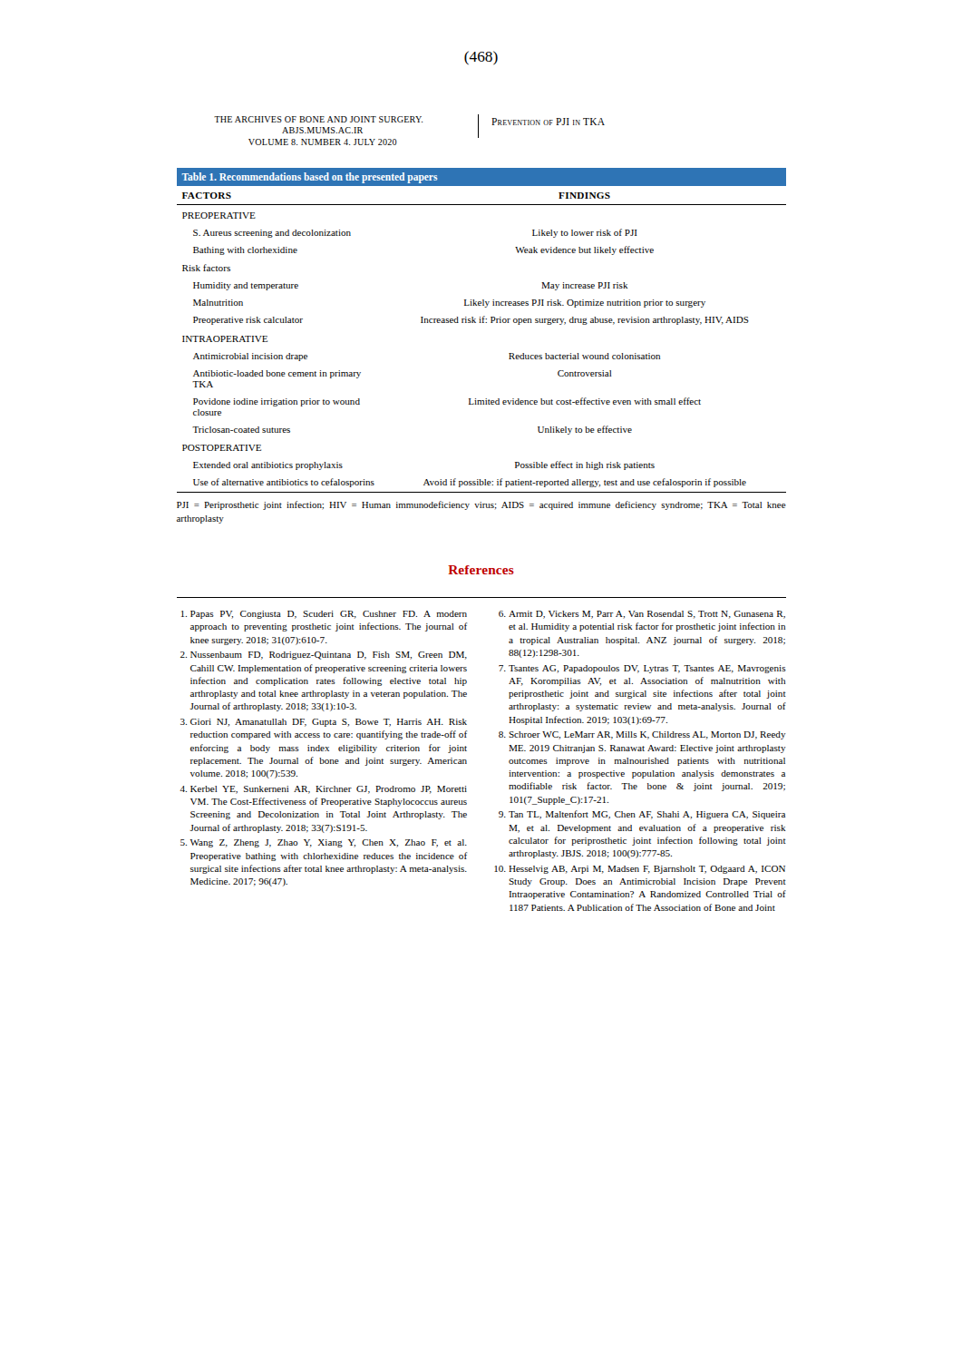(468)
THE ARCHIVES OF BONE AND JOINT SURGERY. ABJS.MUMS.AC.IR
VOLUME 8. NUMBER 4. JULY 2020
Prevention of PJI in TKA
Table 1. Recommendations based on the presented papers
| FACTORS | FINDINGS |
| --- | --- |
| PREOPERATIVE |
| S. Aureus screening and decolonization | Likely to lower risk of PJI |
| Bathing with clorhexidine | Weak evidence but likely effective |
| Risk factors |
| Humidity and temperature | May increase PJI risk |
| Malnutrition | Likely increases PJI risk. Optimize nutrition prior to surgery |
| Preoperative risk calculator | Increased risk if: Prior open surgery, drug abuse, revision arthroplasty, HIV, AIDS |
| INTRAOPERATIVE |
| Antimicrobial incision drape | Reduces bacterial wound colonisation |
| Antibiotic-loaded bone cement in primary TKA | Controversial |
| Povidone iodine irrigation prior to wound closure | Limited evidence but cost-effective even with small effect |
| Triclosan-coated sutures | Unlikely to be effective |
| POSTOPERATIVE |
| Extended oral antibiotics prophylaxis | Possible effect in high risk patients |
| Use of alternative antibiotics to cefalosporins | Avoid if possible: if patient-reported allergy, test and use cefalosporin if possible |
PJI = Periprosthetic joint infection; HIV = Human immunodeficiency virus; AIDS = acquired immune deficiency syndrome; TKA = Total knee arthroplasty
References
Papas PV, Congiusta D, Scuderi GR, Cushner FD. A modern approach to preventing prosthetic joint infections. The journal of knee surgery. 2018; 31(07):610-7.
Nussenbaum FD, Rodriguez-Quintana D, Fish SM, Green DM, Cahill CW. Implementation of preoperative screening criteria lowers infection and complication rates following elective total hip arthroplasty and total knee arthroplasty in a veteran population. The Journal of arthroplasty. 2018; 33(1):10-3.
Giori NJ, Amanatullah DF, Gupta S, Bowe T, Harris AH. Risk reduction compared with access to care: quantifying the trade-off of enforcing a body mass index eligibility criterion for joint replacement. The Journal of bone and joint surgery. American volume. 2018; 100(7):539.
Kerbel YE, Sunkerneni AR, Kirchner GJ, Prodromo JP, Moretti VM. The Cost-Effectiveness of Preoperative Staphylococcus aureus Screening and Decolonization in Total Joint Arthroplasty. The Journal of arthroplasty. 2018; 33(7):S191-5.
Wang Z, Zheng J, Zhao Y, Xiang Y, Chen X, Zhao F, et al. Preoperative bathing with chlorhexidine reduces the incidence of surgical site infections after total knee arthroplasty: A meta-analysis. Medicine. 2017; 96(47).
Armit D, Vickers M, Parr A, Van Rosendal S, Trott N, Gunasena R, et al. Humidity a potential risk factor for prosthetic joint infection in a tropical Australian hospital. ANZ journal of surgery. 2018; 88(12):1298-301.
Tsantes AG, Papadopoulos DV, Lytras T, Tsantes AE, Mavrogenis AF, Korompilias AV, et al. Association of malnutrition with periprosthetic joint and surgical site infections after total joint arthroplasty: a systematic review and meta-analysis. Journal of Hospital Infection. 2019; 103(1):69-77.
Schroer WC, LeMarr AR, Mills K, Childress AL, Morton DJ, Reedy ME. 2019 Chitranjan S. Ranawat Award: Elective joint arthroplasty outcomes improve in malnourished patients with nutritional intervention: a prospective population analysis demonstrates a modifiable risk factor. The bone & joint journal. 2019; 101(7_Supple_C):17-21.
Tan TL, Maltenfort MG, Chen AF, Shahi A, Higuera CA, Siqueira M, et al. Development and evaluation of a preoperative risk calculator for periprosthetic joint infection following total joint arthroplasty. JBJS. 2018; 100(9):777-85.
Hesselvig AB, Arpi M, Madsen F, Bjarnsholt T, Odgaard A, ICON Study Group. Does an Antimicrobial Incision Drape Prevent Intraoperative Contamination? A Randomized Controlled Trial of 1187 Patients. A Publication of The Association of Bone and Joint